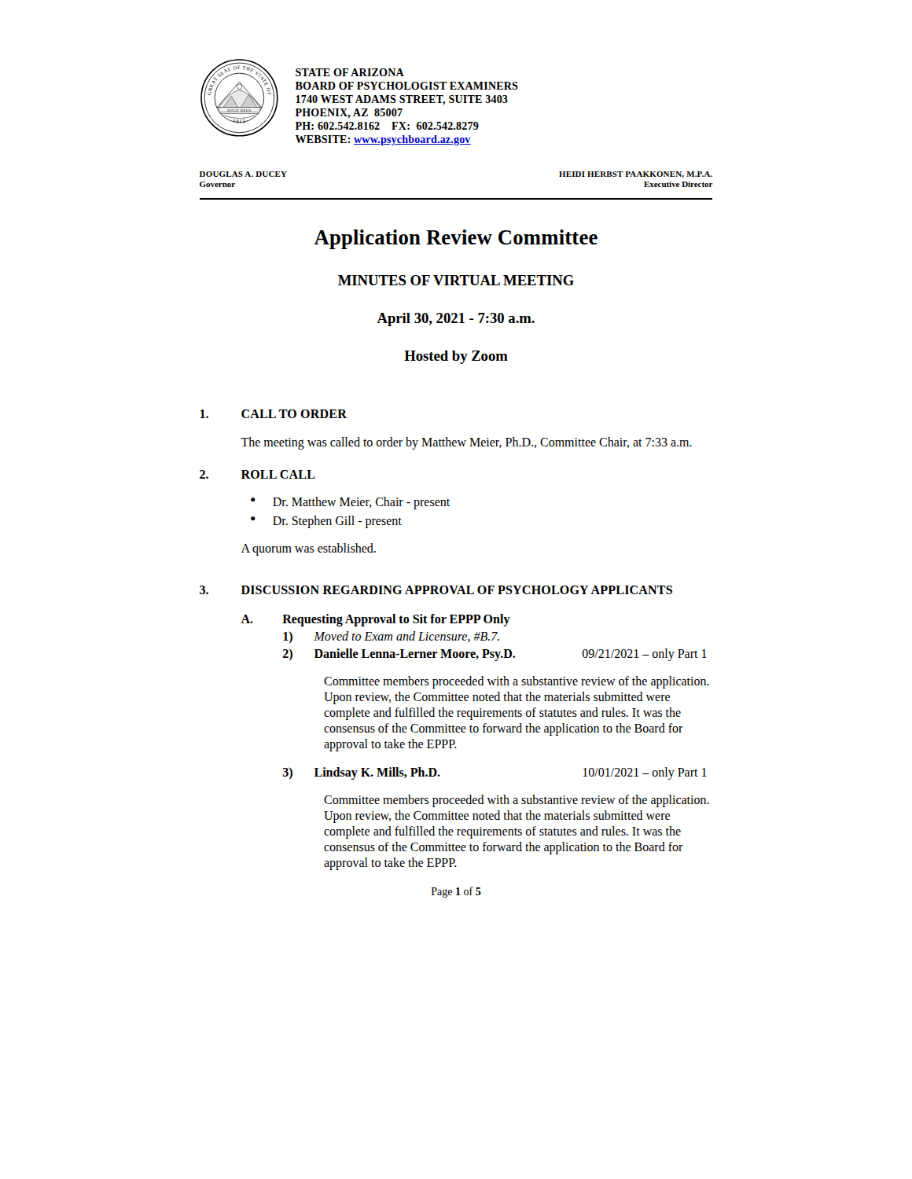GREAT SEAL OF THE STATE OF 1912 DITAT DEUS
STATE OF ARIZONA
BOARD OF PSYCHOLOGIST EXAMINERS
1740 WEST ADAMS STREET, SUITE 3403
PHOENIX, AZ 85007
PH: 602.542.8162 FX: 602.542.8279
WEBSITE: www.psychboard.az.gov
DOUGLAS A. DUCEY
Governor
HEIDI HERBST PAAKKONEN, M.P.A.
Executive Director
Application Review Committee
MINUTES OF VIRTUAL MEETING
April 30, 2021 - 7:30 a.m.
Hosted by Zoom
1.
CALL TO ORDER
The meeting was called to order by Matthew Meier, Ph.D., Committee Chair, at 7:33 a.m.
2.
ROLL CALL
Dr. Matthew Meier, Chair - present
Dr. Stephen Gill - present
A quorum was established.
3.
DISCUSSION REGARDING APPROVAL OF PSYCHOLOGY APPLICANTS
A.
Requesting Approval to Sit for EPPP Only
1) Moved to Exam and Licensure, #B.7.
2) Danielle Lenna-Lerner Moore, Psy.D. 09/21/2021 – only Part 1
Committee members proceeded with a substantive review of the application. Upon review, the Committee noted that the materials submitted were complete and fulfilled the requirements of statutes and rules. It was the consensus of the Committee to forward the application to the Board for approval to take the EPPP.
3) Lindsay K. Mills, Ph.D. 10/01/2021 – only Part 1
Committee members proceeded with a substantive review of the application. Upon review, the Committee noted that the materials submitted were complete and fulfilled the requirements of statutes and rules. It was the consensus of the Committee to forward the application to the Board for approval to take the EPPP.
Page 1 of 5